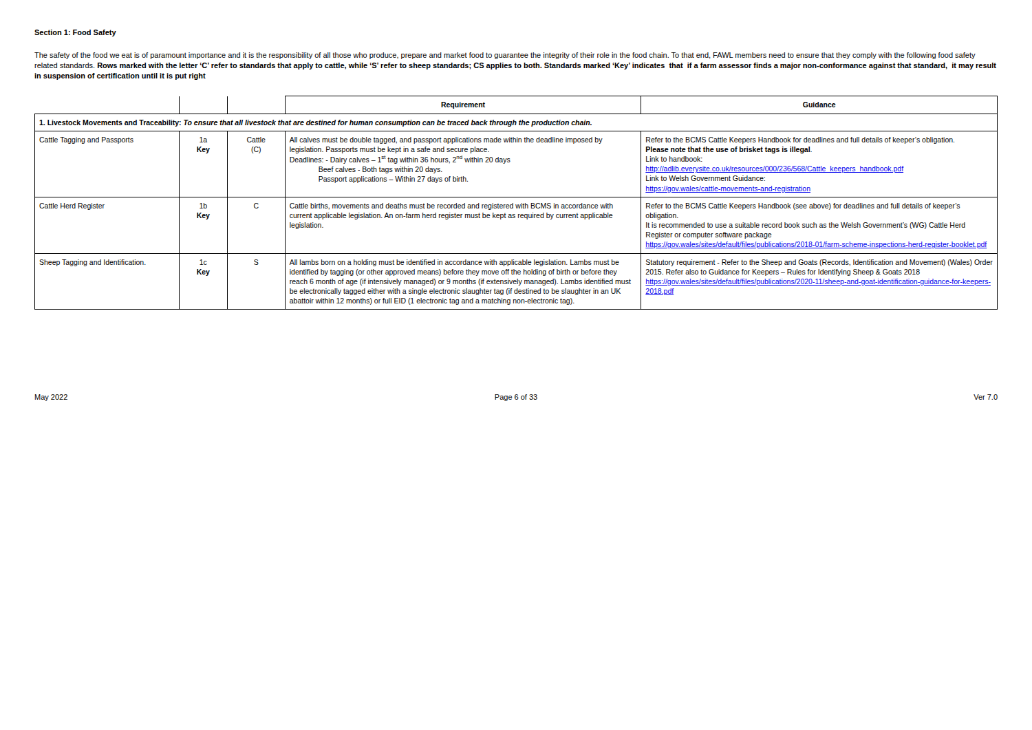Section 1: Food Safety
The safety of the food we eat is of paramount importance and it is the responsibility of all those who produce, prepare and market food to guarantee the integrity of their role in the food chain. To that end, FAWL members need to ensure that they comply with the following food safety related standards. Rows marked with the letter ‘C’ refer to standards that apply to cattle, while ‘S’ refer to sheep standards; CS applies to both. Standards marked ‘Key’ indicates that if a farm assessor finds a major non-conformance against that standard, it may result in suspension of certification until it is put right
| | | | Requirement | Guidance |
| 1. Livestock Movements and Traceability: To ensure that all livestock that are destined for human consumption can be traced back through the production chain. |
| Cattle Tagging and Passports | 1a Key | Cattle (C) | All calves must be double tagged, and passport applications made within the deadline imposed by legislation. Passports must be kept in a safe and secure place. Deadlines: - Dairy calves – 1 st tag within 36 hours, 2 nd within 20 days Beef calves - Both tags within 20 days. Passport applications – Within 27 days of birth. | Refer to the BCMS Cattle Keepers Handbook for deadlines and full details of keeper’s obligation. Please note that the use of brisket tags is illegal . Link to handbook: http://adlib.everysite.co.uk/resources/000/236/568/Cattle_keepers_handbook.pdf Link to Welsh Government Guidance: https://gov.wales/cattle-movements-and-registration |
| Cattle Herd Register | 1b Key | C | Cattle births, movements and deaths must be recorded and registered with BCMS in accordance with current applicable legislation. An on-farm herd register must be kept as required by current applicable legislation. | Refer to the BCMS Cattle Keepers Handbook (see above) for deadlines and full details of keeper’s obligation. It is recommended to use a suitable record book such as the Welsh Government’s (WG) Cattle Herd Register or computer software package https://gov.wales/sites/default/files/publications/2018-01/farm-scheme-inspections-herd-register-booklet.pdf |
| Sheep Tagging and Identification. | 1c Key | S | All lambs born on a holding must be identified in accordance with applicable legislation. Lambs must be identified by tagging (or other approved means) before they move off the holding of birth or before they reach 6 month of age (if intensively managed) or 9 months (if extensively managed). Lambs identified must be electronically tagged either with a single electronic slaughter tag (if destined to be slaughter in an UK abattoir within 12 months) or full EID (1 electronic tag and a matching non-electronic tag). | Statutory requirement - Refer to the Sheep and Goats (Records, Identification and Movement) (Wales) Order 2015. Refer also to Guidance for Keepers – Rules for Identifying Sheep & Goats 2018 https://gov.wales/sites/default/files/publications/2020-11/sheep-and-goat-identification-guidance-for-keepers-2018.pdf |
May 2022
Page 6 of 33
Ver 7.0